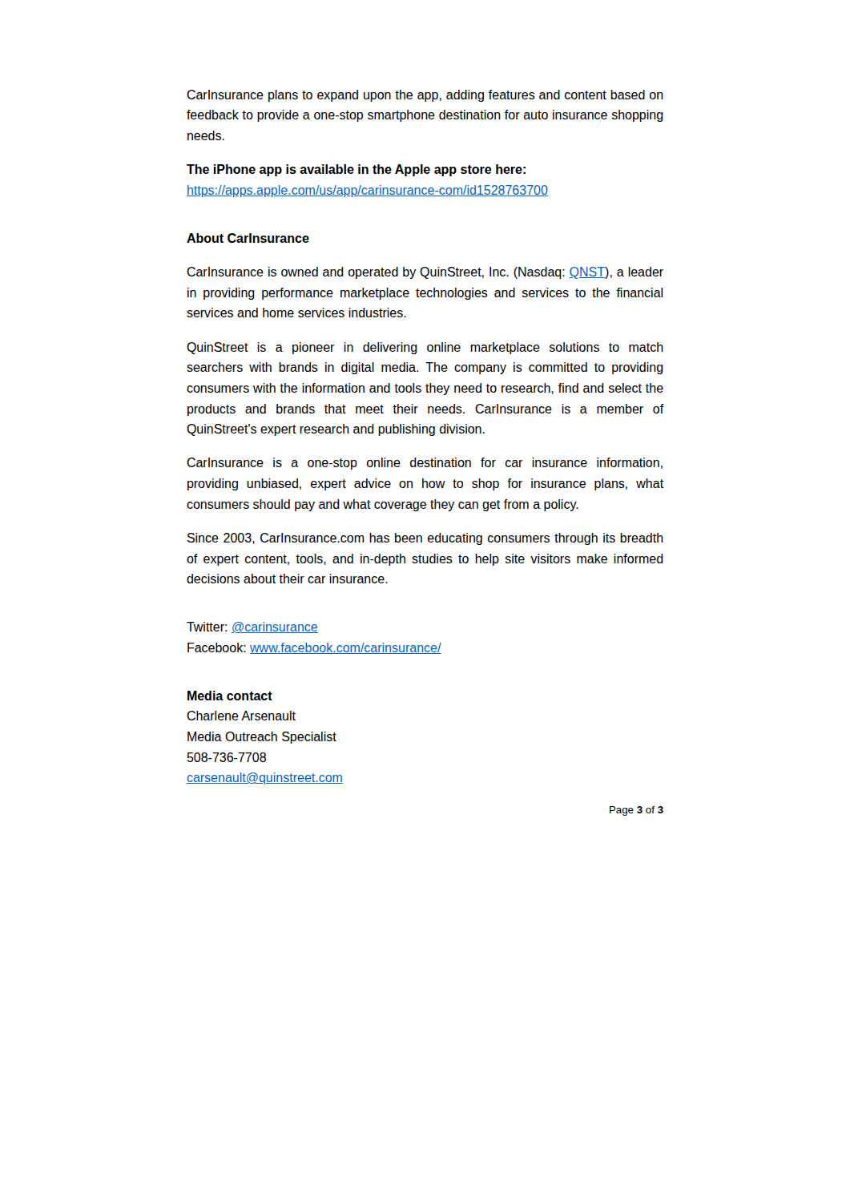CarInsurance plans to expand upon the app, adding features and content based on feedback to provide a one-stop smartphone destination for auto insurance shopping needs.
The iPhone app is available in the Apple app store here: https://apps.apple.com/us/app/carinsurance-com/id1528763700
About CarInsurance
CarInsurance is owned and operated by QuinStreet, Inc. (Nasdaq: QNST), a leader in providing performance marketplace technologies and services to the financial services and home services industries.
QuinStreet is a pioneer in delivering online marketplace solutions to match searchers with brands in digital media. The company is committed to providing consumers with the information and tools they need to research, find and select the products and brands that meet their needs. CarInsurance is a member of QuinStreet's expert research and publishing division.
CarInsurance is a one-stop online destination for car insurance information, providing unbiased, expert advice on how to shop for insurance plans, what consumers should pay and what coverage they can get from a policy.
Since 2003, CarInsurance.com has been educating consumers through its breadth of expert content, tools, and in-depth studies to help site visitors make informed decisions about their car insurance.
Twitter: @carinsurance
Facebook: www.facebook.com/carinsurance/
Media contact
Charlene Arsenault
Media Outreach Specialist
508-736-7708
carsenault@quinstreet.com
Page 3 of 3